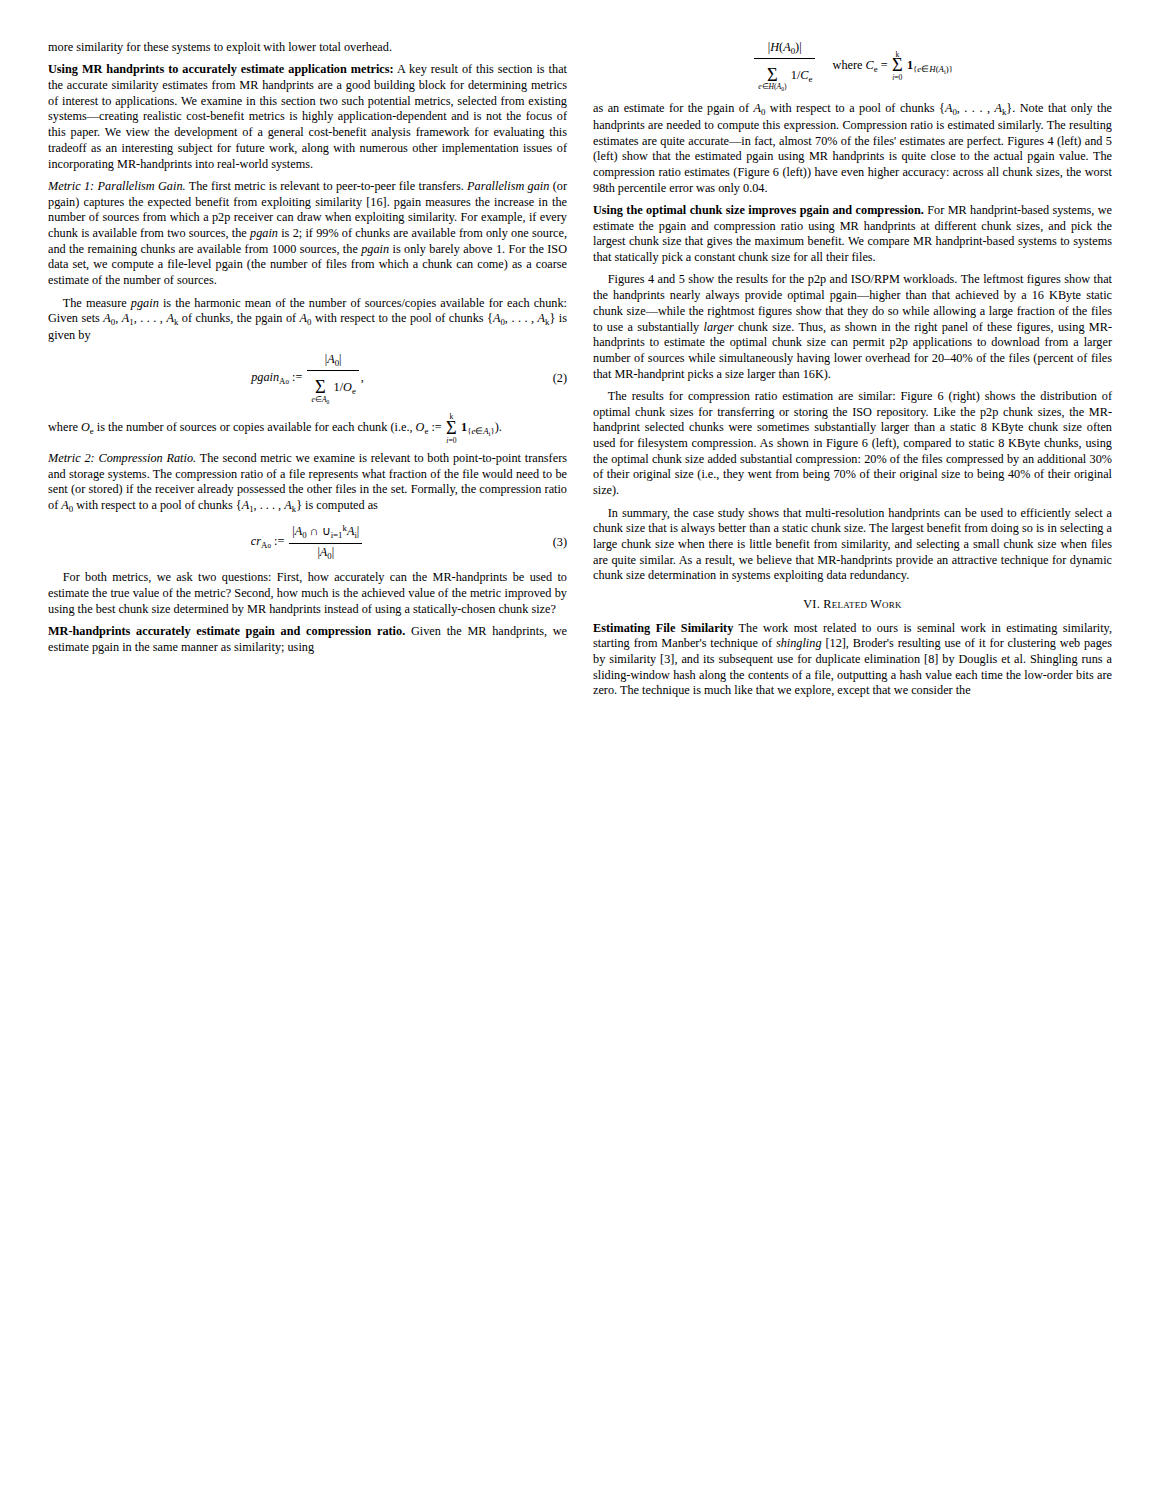more similarity for these systems to exploit with lower total overhead.
Using MR handprints to accurately estimate application metrics: A key result of this section is that the accurate similarity estimates from MR handprints are a good building block for determining metrics of interest to applications. We examine in this section two such potential metrics, selected from existing systems—creating realistic cost-benefit metrics is highly application-dependent and is not the focus of this paper. We view the development of a general cost-benefit analysis framework for evaluating this tradeoff as an interesting subject for future work, along with numerous other implementation issues of incorporating MR-handprints into real-world systems.
Metric 1: Parallelism Gain. The first metric is relevant to peer-to-peer file transfers. Parallelism gain (or pgain) captures the expected benefit from exploiting similarity [16]. pgain measures the increase in the number of sources from which a p2p receiver can draw when exploiting similarity. For example, if every chunk is available from two sources, the pgain is 2; if 99% of chunks are available from only one source, and the remaining chunks are available from 1000 sources, the pgain is only barely above 1. For the ISO data set, we compute a file-level pgain (the number of files from which a chunk can come) as a coarse estimate of the number of sources.
The measure pgain is the harmonic mean of the number of sources/copies available for each chunk: Given sets A 0, A 1, . . . , Ak of chunks, the pgain of A 0 with respect to the pool of chunks {A 0, . . . , Ak} is given by
pgain A0 := |A 0| Σe∈A 0 1/Oe , (2)
where Oe is the number of sources or copies available for each chunk (i.e., Oe := kΣi=0 1{e∈Ai}).
Metric 2: Compression Ratio. The second metric we examine is relevant to both point-to-point transfers and storage systems. The compression ratio of a file represents what fraction of the file would need to be sent (or stored) if the receiver already possessed the other files in the set. Formally, the compression ratio of A 0 with respect to a pool of chunks {A 1, . . . , Ak} is computed as
cr A0 := |A 0 ∩ ∪i=1 kAi| |A 0| (3)
For both metrics, we ask two questions: First, how accurately can the MR-handprints be used to estimate the true value of the metric? Second, how much is the achieved value of the metric improved by using the best chunk size determined by MR handprints instead of using a statically-chosen chunk size?
MR-handprints accurately estimate pgain and compression ratio. Given the MR handprints, we estimate pgain in the same manner as similarity; using
|H(A 0)| Σe∈H(A 0) 1/Ce where Ce = kΣi=0 1{e∈H(Ai)}
as an estimate for the pgain of A 0 with respect to a pool of chunks {A 0, . . . , Ak}. Note that only the handprints are needed to compute this expression. Compression ratio is estimated similarly. The resulting estimates are quite accurate—in fact, almost 70% of the files' estimates are perfect. Figures 4 (left) and 5 (left) show that the estimated pgain using MR handprints is quite close to the actual pgain value. The compression ratio estimates (Figure 6 (left)) have even higher accuracy: across all chunk sizes, the worst 98th percentile error was only 0.04.
Using the optimal chunk size improves pgain and compression. For MR handprint-based systems, we estimate the pgain and compression ratio using MR handprints at different chunk sizes, and pick the largest chunk size that gives the maximum benefit. We compare MR handprint-based systems to systems that statically pick a constant chunk size for all their files.
Figures 4 and 5 show the results for the p2p and ISO/RPM workloads. The leftmost figures show that the handprints nearly always provide optimal pgain—higher than that achieved by a 16 KByte static chunk size—while the rightmost figures show that they do so while allowing a large fraction of the files to use a substantially larger chunk size. Thus, as shown in the right panel of these figures, using MR-handprints to estimate the optimal chunk size can permit p2p applications to download from a larger number of sources while simultaneously having lower overhead for 20–40% of the files (percent of files that MR-handprint picks a size larger than 16K).
The results for compression ratio estimation are similar: Figure 6 (right) shows the distribution of optimal chunk sizes for transferring or storing the ISO repository. Like the p2p chunk sizes, the MR-handprint selected chunks were sometimes substantially larger than a static 8 KByte chunk size often used for filesystem compression. As shown in Figure 6 (left), compared to static 8 KByte chunks, using the optimal chunk size added substantial compression: 20% of the files compressed by an additional 30% of their original size (i.e., they went from being 70% of their original size to being 40% of their original size).
In summary, the case study shows that multi-resolution handprints can be used to efficiently select a chunk size that is always better than a static chunk size. The largest benefit from doing so is in selecting a large chunk size when there is little benefit from similarity, and selecting a small chunk size when files are quite similar. As a result, we believe that MR-handprints provide an attractive technique for dynamic chunk size determination in systems exploiting data redundancy.
VI. Related Work
Estimating File Similarity The work most related to ours is seminal work in estimating similarity, starting from Manber's technique of shingling [12], Broder's resulting use of it for clustering web pages by similarity [3], and its subsequent use for duplicate elimination [8] by Douglis et al. Shingling runs a sliding-window hash along the contents of a file, outputting a hash value each time the low-order bits are zero. The technique is much like that we explore, except that we consider the